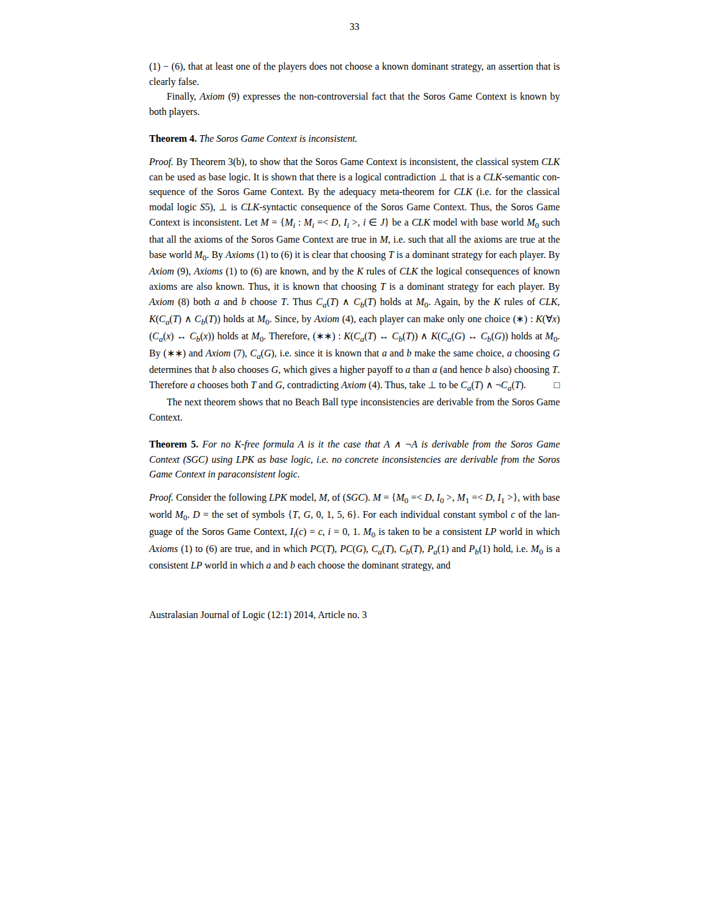33
(1) − (6), that at least one of the players does not choose a known dominant strategy, an assertion that is clearly false.
Finally, Axiom (9) expresses the non-controversial fact that the Soros Game Context is known by both players.
Theorem 4. The Soros Game Context is inconsistent.
Proof. By Theorem 3(b), to show that the Soros Game Context is inconsistent, the classical system CLK can be used as base logic. It is shown that there is a logical contradiction ⊥ that is a CLK-semantic consequence of the Soros Game Context. By the adequacy meta-theorem for CLK (i.e. for the classical modal logic S5), ⊥ is CLK-syntactic consequence of the Soros Game Context. Thus, the Soros Game Context is inconsistent. Let M = {Mi : Mi =< D, Ii >, i ∈ J} be a CLK model with base world M0 such that all the axioms of the Soros Game Context are true in M, i.e. such that all the axioms are true at the base world M0. By Axioms (1) to (6) it is clear that choosing T is a dominant strategy for each player. By Axiom (9), Axioms (1) to (6) are known, and by the K rules of CLK the logical consequences of known axioms are also known. Thus, it is known that choosing T is a dominant strategy for each player. By Axiom (8) both a and b choose T. Thus Ca(T) ∧ Cb(T) holds at M0. Again, by the K rules of CLK, K(Ca(T) ∧ Cb(T)) holds at M0. Since, by Axiom (4), each player can make only one choice (∗) : K(∀x)(Ca(x) ↔ Cb(x)) holds at M0. Therefore, (∗∗) : K(Ca(T) ↔ Cb(T)) ∧ K(Ca(G) ↔ Cb(G)) holds at M0. By (∗∗) and Axiom (7), Ca(G), i.e. since it is known that a and b make the same choice, a choosing G determines that b also chooses G, which gives a higher payoff to a than a (and hence b also) choosing T. Therefore a chooses both T and G, contradicting Axiom (4). Thus, take ⊥ to be Ca(T) ∧ ¬Ca(T). □
The next theorem shows that no Beach Ball type inconsistencies are derivable from the Soros Game Context.
Theorem 5. For no K-free formula A is it the case that A ∧ ¬A is derivable from the Soros Game Context (SGC) using LPK as base logic, i.e. no concrete inconsistencies are derivable from the Soros Game Context in paraconsistent logic.
Proof. Consider the following LPK model, M, of (SGC). M = {M0 =< D, I0 >, M1 =< D, I1 >}, with base world M0. D = the set of symbols {T, G, 0, 1, 5, 6}. For each individual constant symbol c of the language of the Soros Game Context, Ii(c) = c, i = 0, 1. M0 is taken to be a consistent LP world in which Axioms (1) to (6) are true, and in which PC(T), PC(G), Ca(T), Cb(T), Pa(1) and Pb(1) hold, i.e. M0 is a consistent LP world in which a and b each choose the dominant strategy, and
Australasian Journal of Logic (12:1) 2014, Article no. 3